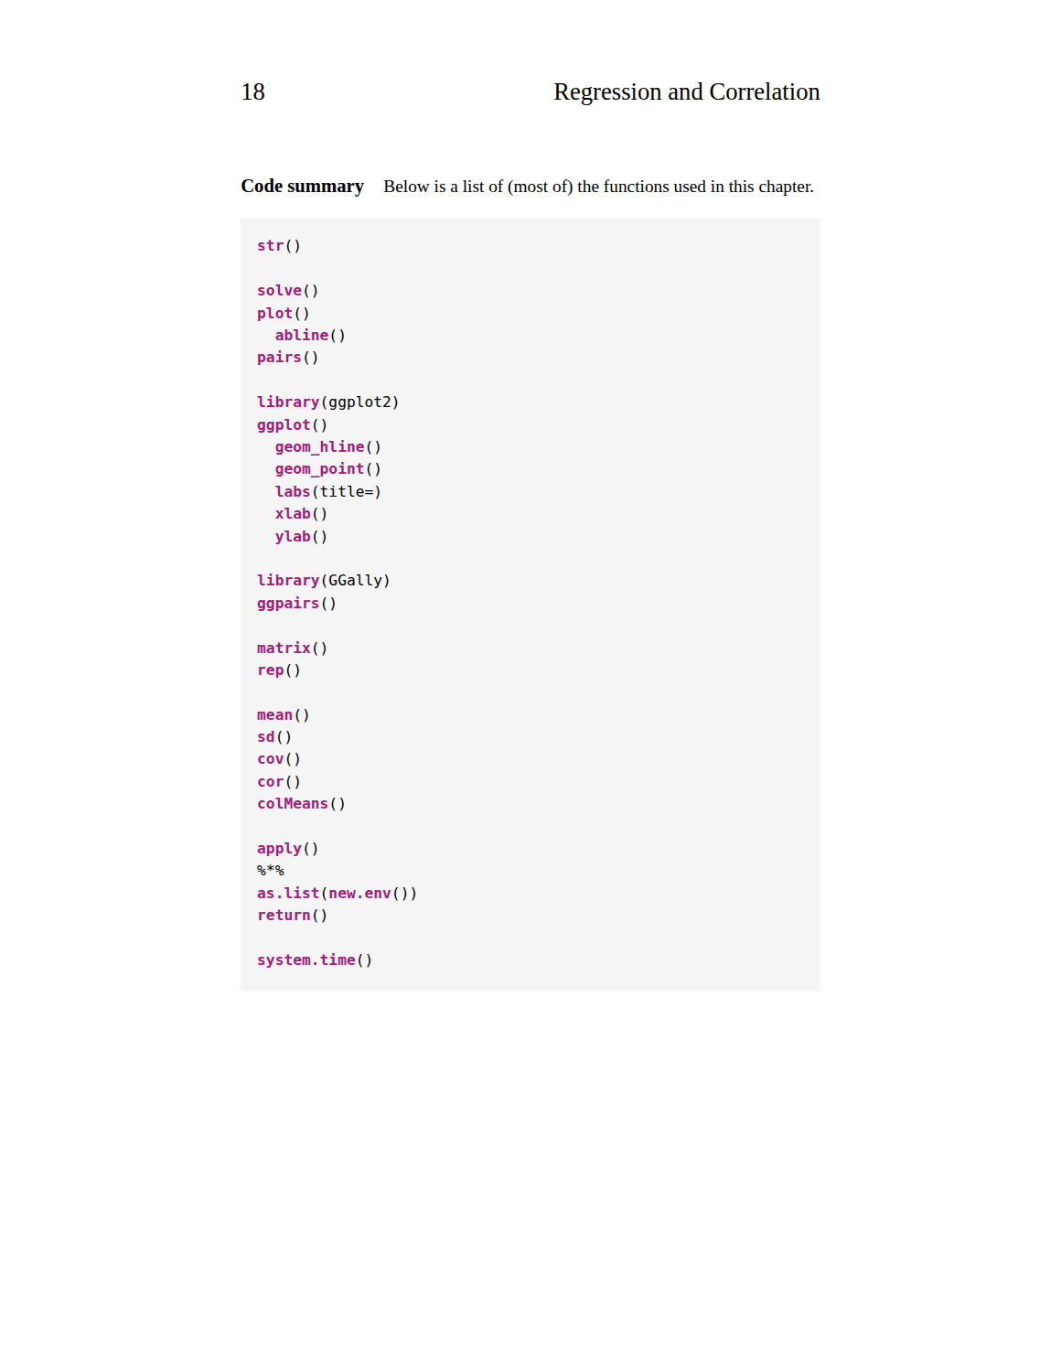18 Regression and Correlation
Code summary Below is a list of (most of) the functions used in this chapter.
str()

solve()
plot()
  abline()
pairs()

library(ggplot2)
ggplot()
  geom_hline()
  geom_point()
  labs(title=)
  xlab()
  ylab()

library(GGally)
ggpairs()

matrix()
rep()

mean()
sd()
cov()
cor()
colMeans()

apply()
%*%
as.list(new.env())
return()

system.time()